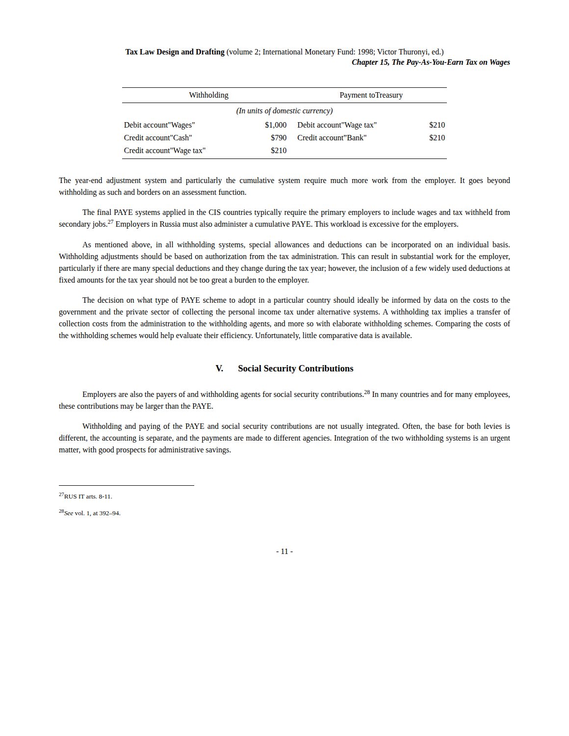Tax Law Design and Drafting (volume 2; International Monetary Fund: 1998; Victor Thuronyi, ed.)
Chapter 15, The Pay-As-You-Earn Tax on Wages
| Withholding | Payment toTreasury |
| --- | --- |
| (In units of domestic currency) |
| Debit account"Wages" | $1,000 | Debit account"Wage tax" | $210 |
| Credit account"Cash" | $790 | Credit account”Bank" | $210 |
| Credit account"Wage tax" | $210 | | |
The year-end adjustment system and particularly the cumulative system require much more work from the employer. It goes beyond withholding as such and borders on an assessment function.
The final PAYE systems applied in the CIS countries typically require the primary employers to include wages and tax withheld from secondary jobs.27 Employers in Russia must also administer a cumulative PAYE. This workload is excessive for the employers.
As mentioned above, in all withholding systems, special allowances and deductions can be incorporated on an individual basis. Withholding adjustments should be based on authorization from the tax administration. This can result in substantial work for the employer, particularly if there are many special deductions and they change during the tax year; however, the inclusion of a few widely used deductions at fixed amounts for the tax year should not be too great a burden to the employer.
The decision on what type of PAYE scheme to adopt in a particular country should ideally be informed by data on the costs to the government and the private sector of collecting the personal income tax under alternative systems. A withholding tax implies a transfer of collection costs from the administration to the withholding agents, and more so with elaborate withholding schemes. Comparing the costs of the withholding schemes would help evaluate their efficiency. Unfortunately, little comparative data is available.
V. Social Security Contributions
Employers are also the payers of and withholding agents for social security contributions.28 In many countries and for many employees, these contributions may be larger than the PAYE.
Withholding and paying of the PAYE and social security contributions are not usually integrated. Often, the base for both levies is different, the accounting is separate, and the payments are made to different agencies. Integration of the two withholding systems is an urgent matter, with good prospects for administrative savings.
27 RUS IT arts. 8-11.
28 See vol. 1, at 392–94.
- 11 -